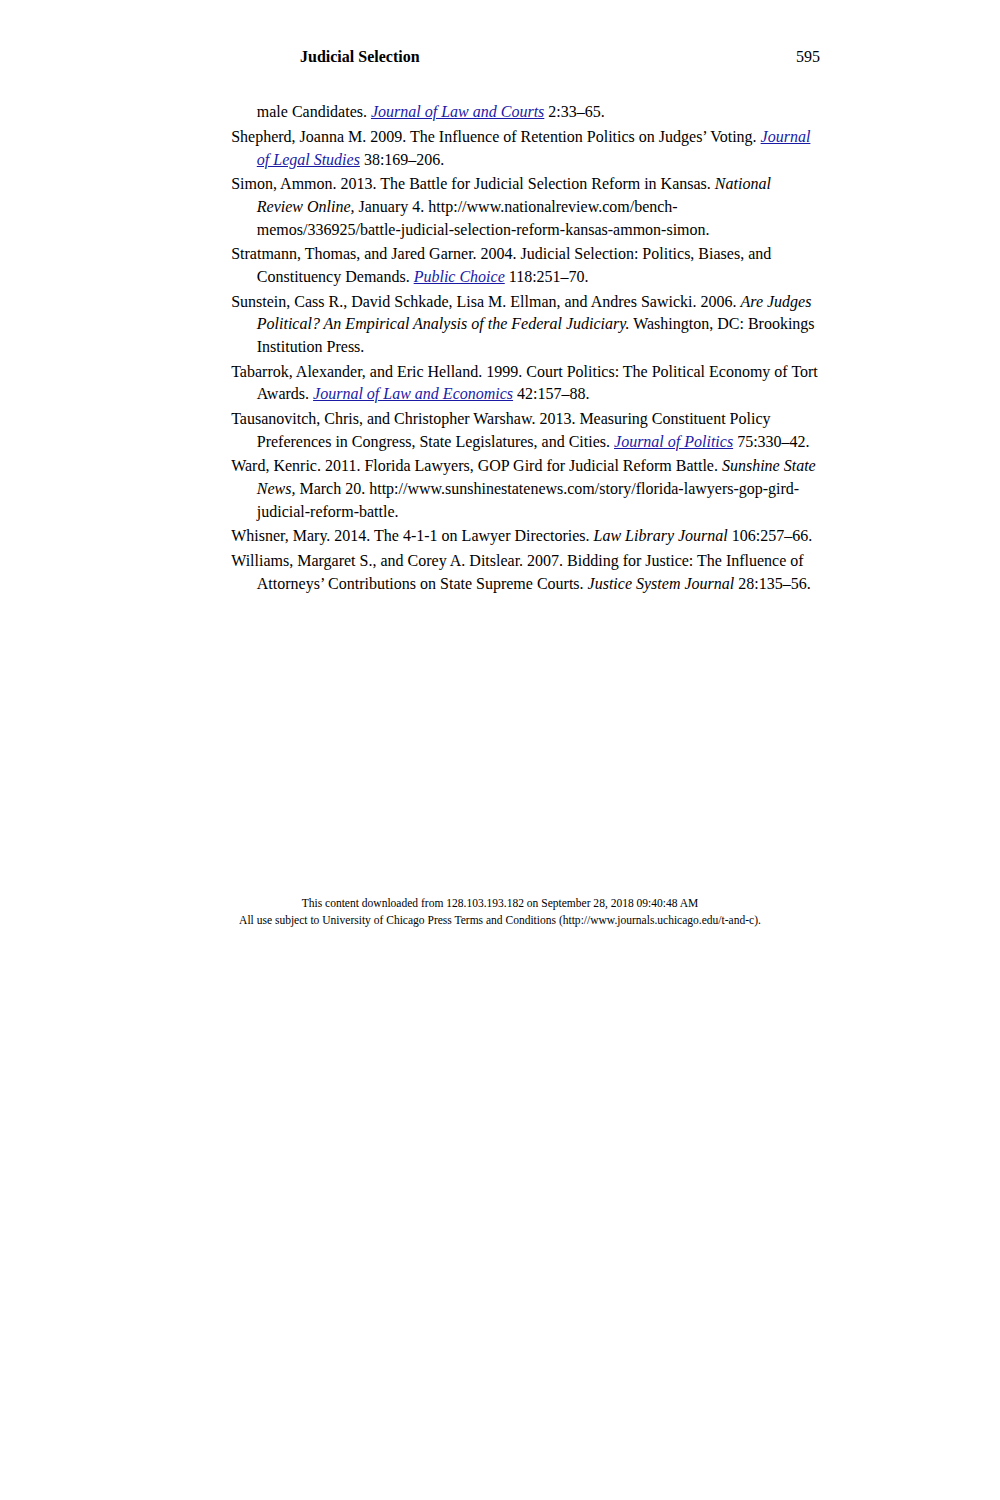Judicial Selection 595
male Candidates. Journal of Law and Courts 2:33–65.
Shepherd, Joanna M. 2009. The Influence of Retention Politics on Judges’ Voting. Journal of Legal Studies 38:169–206.
Simon, Ammon. 2013. The Battle for Judicial Selection Reform in Kansas. National Review Online, January 4. http://www.nationalreview.com/bench-memos/336925/battle-judicial-selection-reform-kansas-ammon-simon.
Stratmann, Thomas, and Jared Garner. 2004. Judicial Selection: Politics, Biases, and Constituency Demands. Public Choice 118:251–70.
Sunstein, Cass R., David Schkade, Lisa M. Ellman, and Andres Sawicki. 2006. Are Judges Political? An Empirical Analysis of the Federal Judiciary. Washington, DC: Brookings Institution Press.
Tabarrok, Alexander, and Eric Helland. 1999. Court Politics: The Political Economy of Tort Awards. Journal of Law and Economics 42:157–88.
Tausanovitch, Chris, and Christopher Warshaw. 2013. Measuring Constituent Policy Preferences in Congress, State Legislatures, and Cities. Journal of Politics 75:330–42.
Ward, Kenric. 2011. Florida Lawyers, GOP Gird for Judicial Reform Battle. Sunshine State News, March 20. http://www.sunshinestatenews.com/story/florida-lawyers-gop-gird-judicial-reform-battle.
Whisner, Mary. 2014. The 4-1-1 on Lawyer Directories. Law Library Journal 106:257–66.
Williams, Margaret S., and Corey A. Ditslear. 2007. Bidding for Justice: The Influence of Attorneys’ Contributions on State Supreme Courts. Justice System Journal 28:135–56.
This content downloaded from 128.103.193.182 on September 28, 2018 09:40:48 AM
All use subject to University of Chicago Press Terms and Conditions (http://www.journals.uchicago.edu/t-and-c).